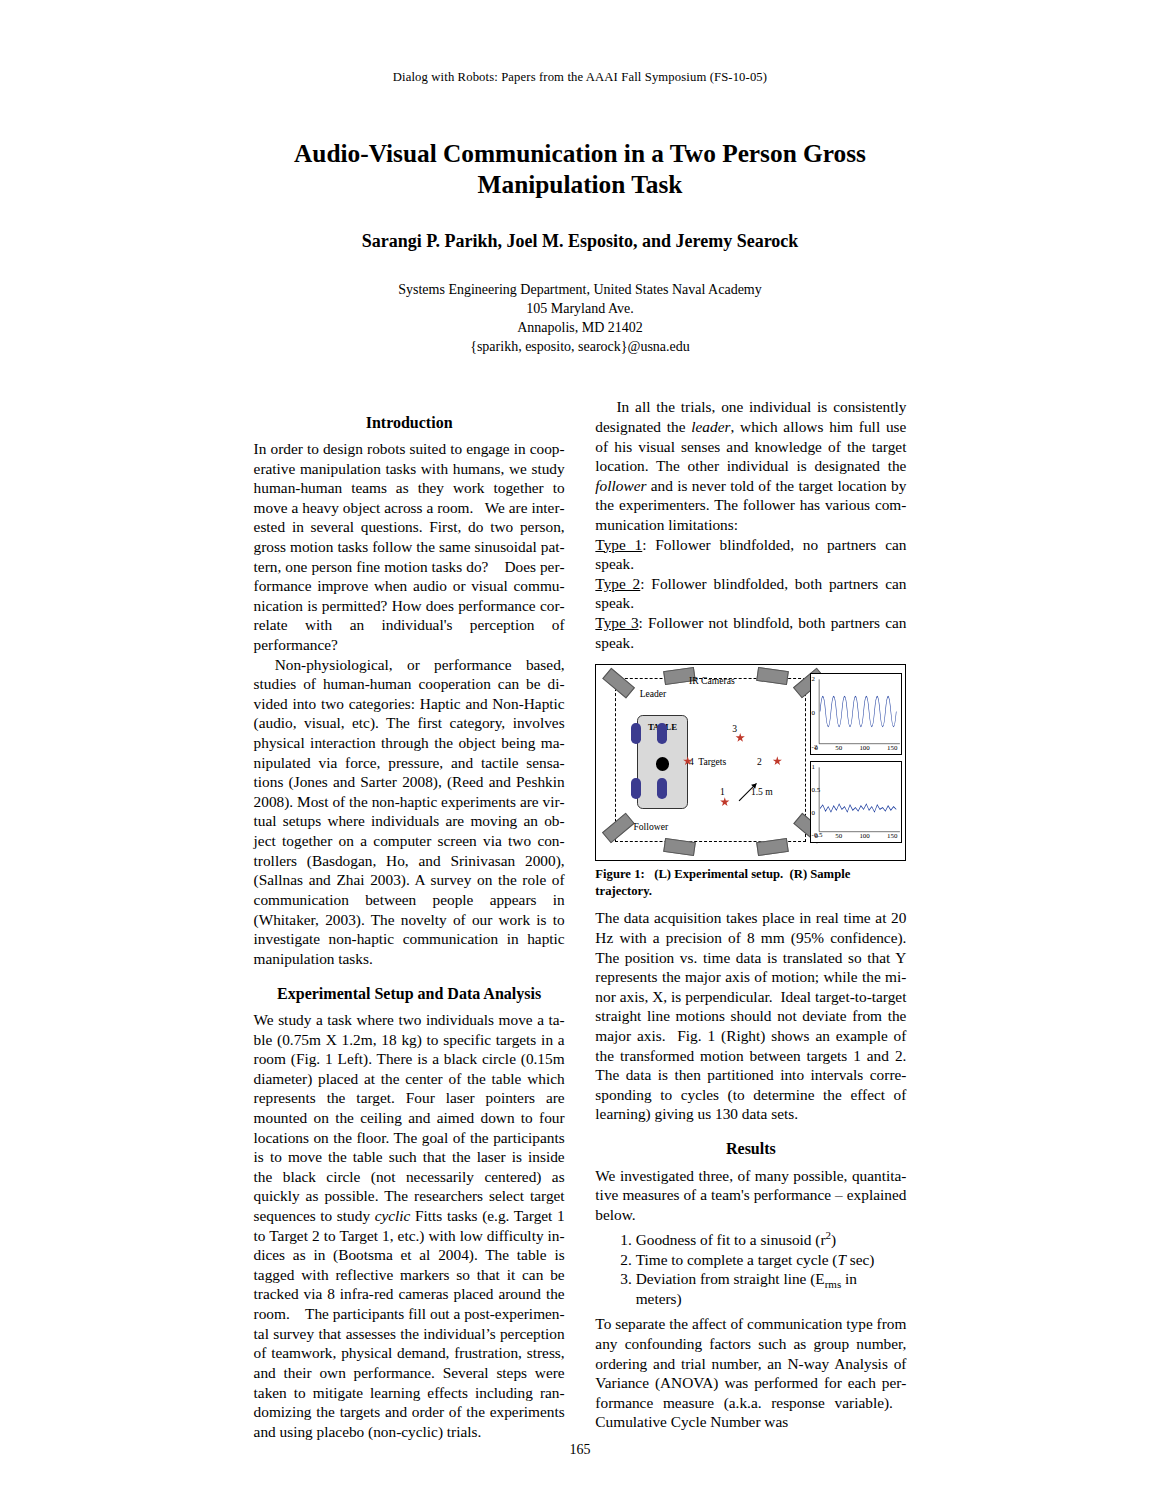Dialog with Robots: Papers from the AAAI Fall Symposium (FS-10-05)
Audio-Visual Communication in a Two Person Gross Manipulation Task
Sarangi P. Parikh, Joel M. Esposito, and Jeremy Searock
Systems Engineering Department, United States Naval Academy
105 Maryland Ave.
Annapolis, MD 21402
{sparikh, esposito, searock}@usna.edu
Introduction
In order to design robots suited to engage in cooperative manipulation tasks with humans, we study human-human teams as they work together to move a heavy object across a room. We are interested in several questions. First, do two person, gross motion tasks follow the same sinusoidal pattern, one person fine motion tasks do? Does performance improve when audio or visual communication is permitted? How does performance correlate with an individual's perception of performance?
Non-physiological, or performance based, studies of human-human cooperation can be divided into two categories: Haptic and Non-Haptic (audio, visual, etc). The first category, involves physical interaction through the object being manipulated via force, pressure, and tactile sensations (Jones and Sarter 2008), (Reed and Peshkin 2008). Most of the non-haptic experiments are virtual setups where individuals are moving an object together on a computer screen via two controllers (Basdogan, Ho, and Srinivasan 2000), (Sallnas and Zhai 2003). A survey on the role of communication between people appears in (Whitaker, 2003). The novelty of our work is to investigate non-haptic communication in haptic manipulation tasks.
Experimental Setup and Data Analysis
We study a task where two individuals move a table (0.75m X 1.2m, 18 kg) to specific targets in a room (Fig. 1 Left). There is a black circle (0.15m diameter) placed at the center of the table which represents the target. Four laser pointers are mounted on the ceiling and aimed down to four locations on the floor. The goal of the participants is to move the table such that the laser is inside the black circle (not necessarily centered) as quickly as possible. The researchers select target sequences to study cyclic Fitts tasks (e.g. Target 1 to Target 2 to Target 1, etc.) with low difficulty indices as in (Bootsma et al 2004). The table is tagged with reflective markers so that it can be tracked via 8 infra-red cameras placed around the room. The participants fill out a post-experimental survey that assesses the individual’s perception of teamwork, physical demand, frustration, stress, and their own performance. Several steps were taken to mitigate learning effects including randomizing the targets and order of the experiments and using placebo (non-cyclic) trials.
In all the trials, one individual is consistently designated the leader, which allows him full use of his visual senses and knowledge of the target location. The other individual is designated the follower and is never told of the target location by the experimenters. The follower has various communication limitations:
Type 1: Follower blindfolded, no partners can speak.
Type 2: Follower blindfolded, both partners can speak.
Type 3: Follower not blindfold, both partners can speak.
IR Cameras
Leader
Follower
Targets
1
2
3
4
1.5 m
TABLE
Major Axis (m)
Time (sec)
20-2
050100150
Minor Axis (m)
Time (sec)
10.50-0.5
050100150
Figure 1: (L) Experimental setup. (R) Sample trajectory.
The data acquisition takes place in real time at 20 Hz with a precision of 8 mm (95% confidence). The position vs. time data is translated so that Y represents the major axis of motion; while the minor axis, X, is perpendicular. Ideal target-to-target straight line motions should not deviate from the major axis. Fig. 1 (Right) shows an example of the transformed motion between targets 1 and 2. The data is then partitioned into intervals corresponding to cycles (to determine the effect of learning) giving us 130 data sets.
Results
We investigated three, of many possible, quantitative measures of a team's performance – explained below.
Goodness of fit to a sinusoid (r2)
Time to complete a target cycle (T sec)
Deviation from straight line (Erms in meters)
To separate the affect of communication type from any confounding factors such as group number, ordering and trial number, an N-way Analysis of Variance (ANOVA) was performed for each performance measure (a.k.a. response variable). Cumulative Cycle Number was
165